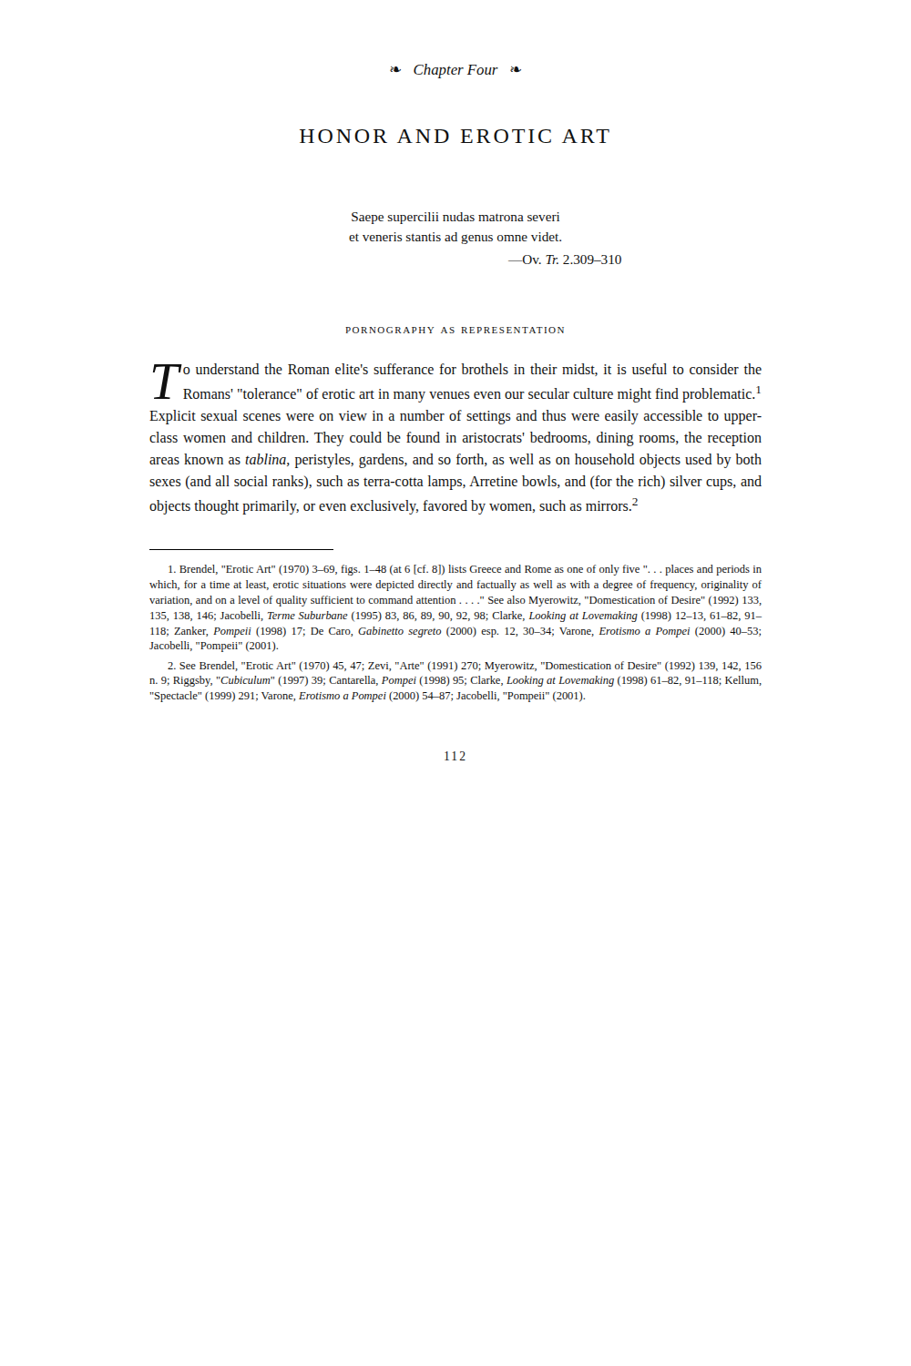❧ Chapter Four ❧
HONOR AND EROTIC ART
Saepe supercilii nudas matrona severi
et veneris stantis ad genus omne videt.
—Ov. Tr. 2.309–310
Pornography as Representation
To understand the Roman elite's sufferance for brothels in their midst, it is useful to consider the Romans' "tolerance" of erotic art in many venues even our secular culture might find problematic.1 Explicit sexual scenes were on view in a number of settings and thus were easily accessible to upper-class women and children. They could be found in aristocrats' bedrooms, dining rooms, the reception areas known as tablina, peristyles, gardens, and so forth, as well as on household objects used by both sexes (and all social ranks), such as terra-cotta lamps, Arretine bowls, and (for the rich) silver cups, and objects thought primarily, or even exclusively, favored by women, such as mirrors.2
1. Brendel, "Erotic Art" (1970) 3–69, figs. 1–48 (at 6 [cf. 8]) lists Greece and Rome as one of only five ". . . places and periods in which, for a time at least, erotic situations were depicted directly and factually as well as with a degree of frequency, originality of variation, and on a level of quality sufficient to command attention . . . ." See also Myerowitz, "Domestication of Desire" (1992) 133, 135, 138, 146; Jacobelli, Terme Suburbane (1995) 83, 86, 89, 90, 92, 98; Clarke, Looking at Lovemaking (1998) 12–13, 61–82, 91–118; Zanker, Pompeii (1998) 17; De Caro, Gabinetto segreto (2000) esp. 12, 30–34; Varone, Erotismo a Pompei (2000) 40–53; Jacobelli, "Pompeii" (2001).
2. See Brendel, "Erotic Art" (1970) 45, 47; Zevi, "Arte" (1991) 270; Myerowitz, "Domestication of Desire" (1992) 139, 142, 156 n. 9; Riggsby, "Cubiculum" (1997) 39; Cantarella, Pompei (1998) 95; Clarke, Looking at Lovemaking (1998) 61–82, 91–118; Kellum, "Spectacle" (1999) 291; Varone, Erotismo a Pompei (2000) 54–87; Jacobelli, "Pompeii" (2001).
112